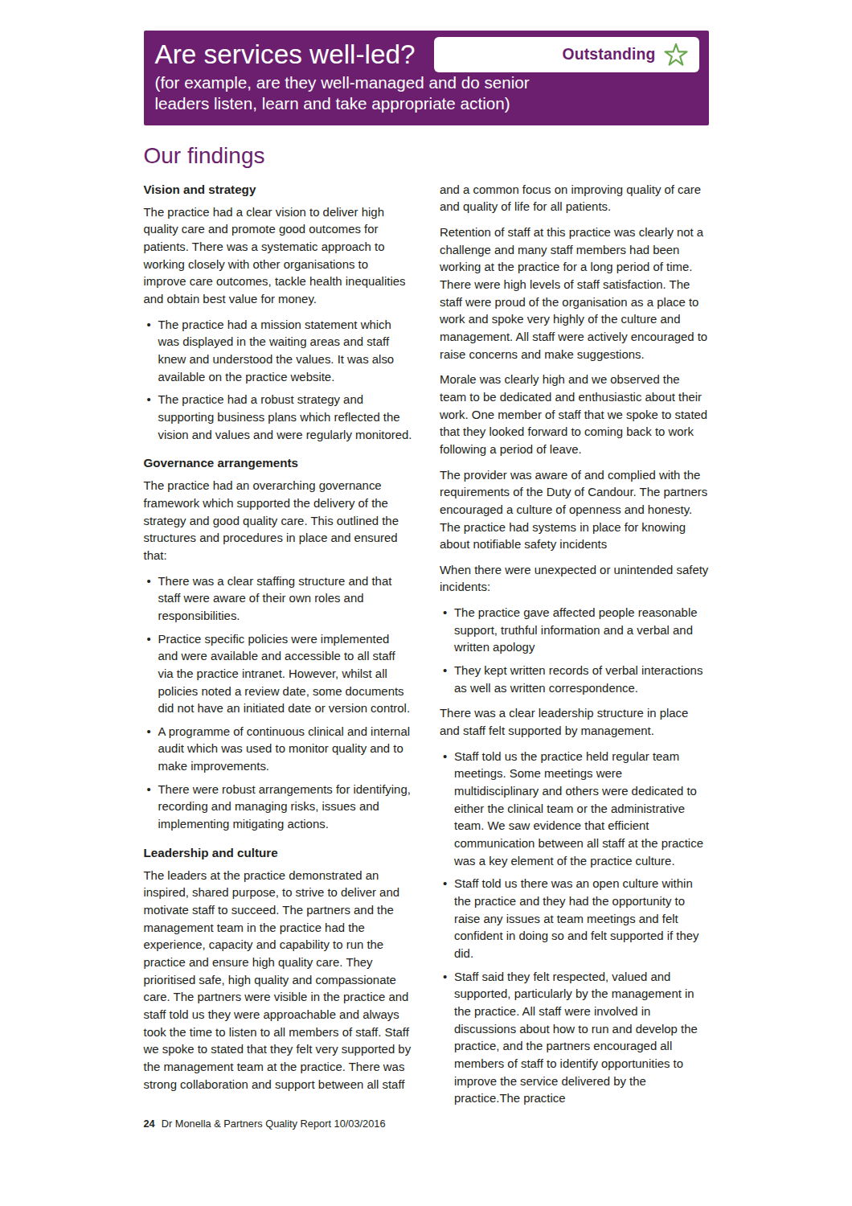Outstanding
Are services well-led?
(for example, are they well-managed and do senior leaders listen, learn and take appropriate action)
Our findings
Vision and strategy
The practice had a clear vision to deliver high quality care and promote good outcomes for patients. There was a systematic approach to working closely with other organisations to improve care outcomes, tackle health inequalities and obtain best value for money.
The practice had a mission statement which was displayed in the waiting areas and staff knew and understood the values. It was also available on the practice website.
The practice had a robust strategy and supporting business plans which reflected the vision and values and were regularly monitored.
Governance arrangements
The practice had an overarching governance framework which supported the delivery of the strategy and good quality care. This outlined the structures and procedures in place and ensured that:
There was a clear staffing structure and that staff were aware of their own roles and responsibilities.
Practice specific policies were implemented and were available and accessible to all staff via the practice intranet. However, whilst all policies noted a review date, some documents did not have an initiated date or version control.
A programme of continuous clinical and internal audit which was used to monitor quality and to make improvements.
There were robust arrangements for identifying, recording and managing risks, issues and implementing mitigating actions.
Leadership and culture
The leaders at the practice demonstrated an inspired, shared purpose, to strive to deliver and motivate staff to succeed. The partners and the management team in the practice had the experience, capacity and capability to run the practice and ensure high quality care. They prioritised safe, high quality and compassionate care. The partners were visible in the practice and staff told us they were approachable and always took the time to listen to all members of staff. Staff we spoke to stated that they felt very supported by the management team at the practice. There was strong collaboration and support between all staff and a common focus on improving quality of care and quality of life for all patients.
Retention of staff at this practice was clearly not a challenge and many staff members had been working at the practice for a long period of time. There were high levels of staff satisfaction. The staff were proud of the organisation as a place to work and spoke very highly of the culture and management. All staff were actively encouraged to raise concerns and make suggestions.
Morale was clearly high and we observed the team to be dedicated and enthusiastic about their work. One member of staff that we spoke to stated that they looked forward to coming back to work following a period of leave.
The provider was aware of and complied with the requirements of the Duty of Candour. The partners encouraged a culture of openness and honesty. The practice had systems in place for knowing about notifiable safety incidents
When there were unexpected or unintended safety incidents:
The practice gave affected people reasonable support, truthful information and a verbal and written apology
They kept written records of verbal interactions as well as written correspondence.
There was a clear leadership structure in place and staff felt supported by management.
Staff told us the practice held regular team meetings. Some meetings were multidisciplinary and others were dedicated to either the clinical team or the administrative team. We saw evidence that efficient communication between all staff at the practice was a key element of the practice culture.
Staff told us there was an open culture within the practice and they had the opportunity to raise any issues at team meetings and felt confident in doing so and felt supported if they did.
Staff said they felt respected, valued and supported, particularly by the management in the practice. All staff were involved in discussions about how to run and develop the practice, and the partners encouraged all members of staff to identify opportunities to improve the service delivered by the practice.The practice
24 Dr Monella & Partners Quality Report 10/03/2016